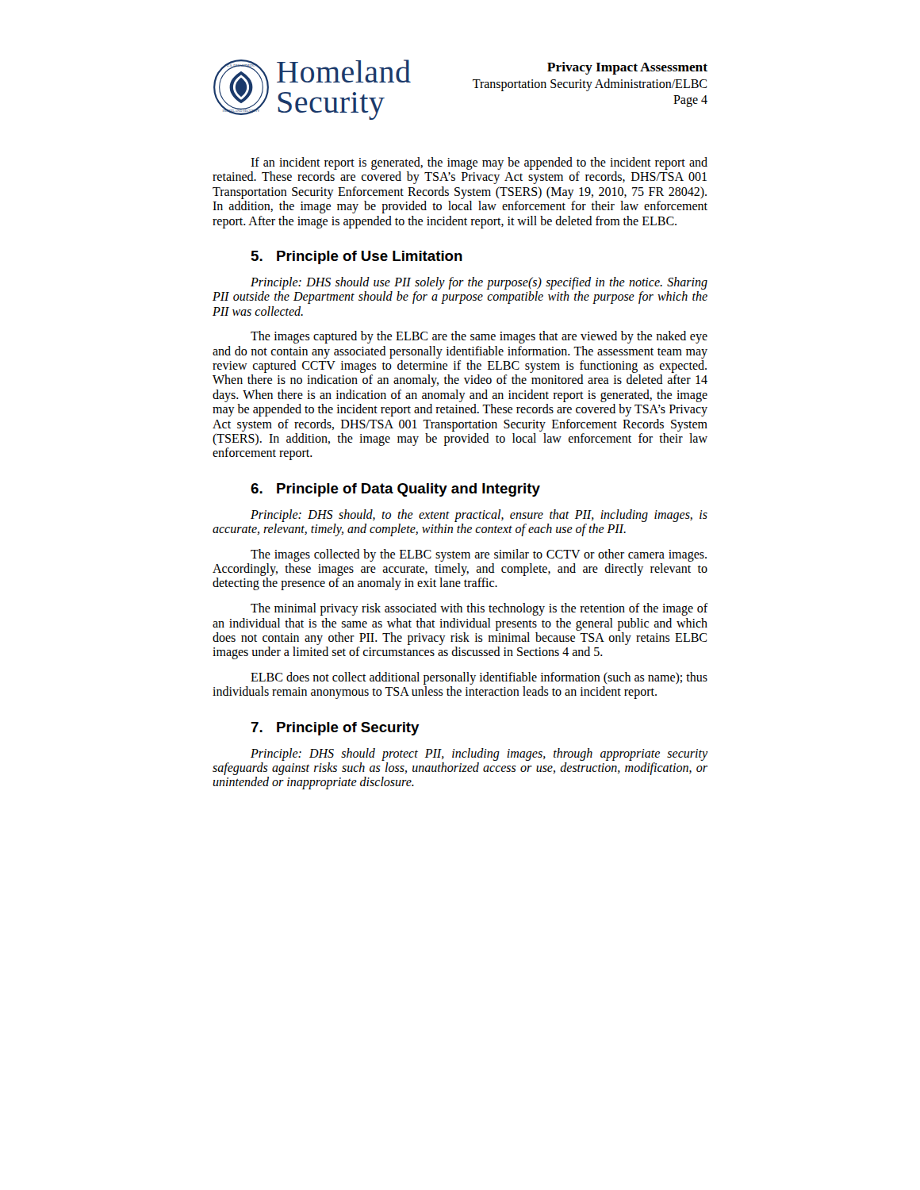U.S. DEPARTMENT HOMELAND SECURITY
Homeland Security
Privacy Impact Assessment
Transportation Security Administration/ELBC
Page 4
If an incident report is generated, the image may be appended to the incident report and retained. These records are covered by TSA’s Privacy Act system of records, DHS/TSA 001 Transportation Security Enforcement Records System (TSERS) (May 19, 2010, 75 FR 28042). In addition, the image may be provided to local law enforcement for their law enforcement report. After the image is appended to the incident report, it will be deleted from the ELBC.
5. Principle of Use Limitation
Principle: DHS should use PII solely for the purpose(s) specified in the notice. Sharing PII outside the Department should be for a purpose compatible with the purpose for which the PII was collected.
The images captured by the ELBC are the same images that are viewed by the naked eye and do not contain any associated personally identifiable information. The assessment team may review captured CCTV images to determine if the ELBC system is functioning as expected. When there is no indication of an anomaly, the video of the monitored area is deleted after 14 days. When there is an indication of an anomaly and an incident report is generated, the image may be appended to the incident report and retained. These records are covered by TSA’s Privacy Act system of records, DHS/TSA 001 Transportation Security Enforcement Records System (TSERS). In addition, the image may be provided to local law enforcement for their law enforcement report.
6. Principle of Data Quality and Integrity
Principle: DHS should, to the extent practical, ensure that PII, including images, is accurate, relevant, timely, and complete, within the context of each use of the PII.
The images collected by the ELBC system are similar to CCTV or other camera images. Accordingly, these images are accurate, timely, and complete, and are directly relevant to detecting the presence of an anomaly in exit lane traffic.
The minimal privacy risk associated with this technology is the retention of the image of an individual that is the same as what that individual presents to the general public and which does not contain any other PII. The privacy risk is minimal because TSA only retains ELBC images under a limited set of circumstances as discussed in Sections 4 and 5.
ELBC does not collect additional personally identifiable information (such as name); thus individuals remain anonymous to TSA unless the interaction leads to an incident report.
7. Principle of Security
Principle: DHS should protect PII, including images, through appropriate security safeguards against risks such as loss, unauthorized access or use, destruction, modification, or unintended or inappropriate disclosure.